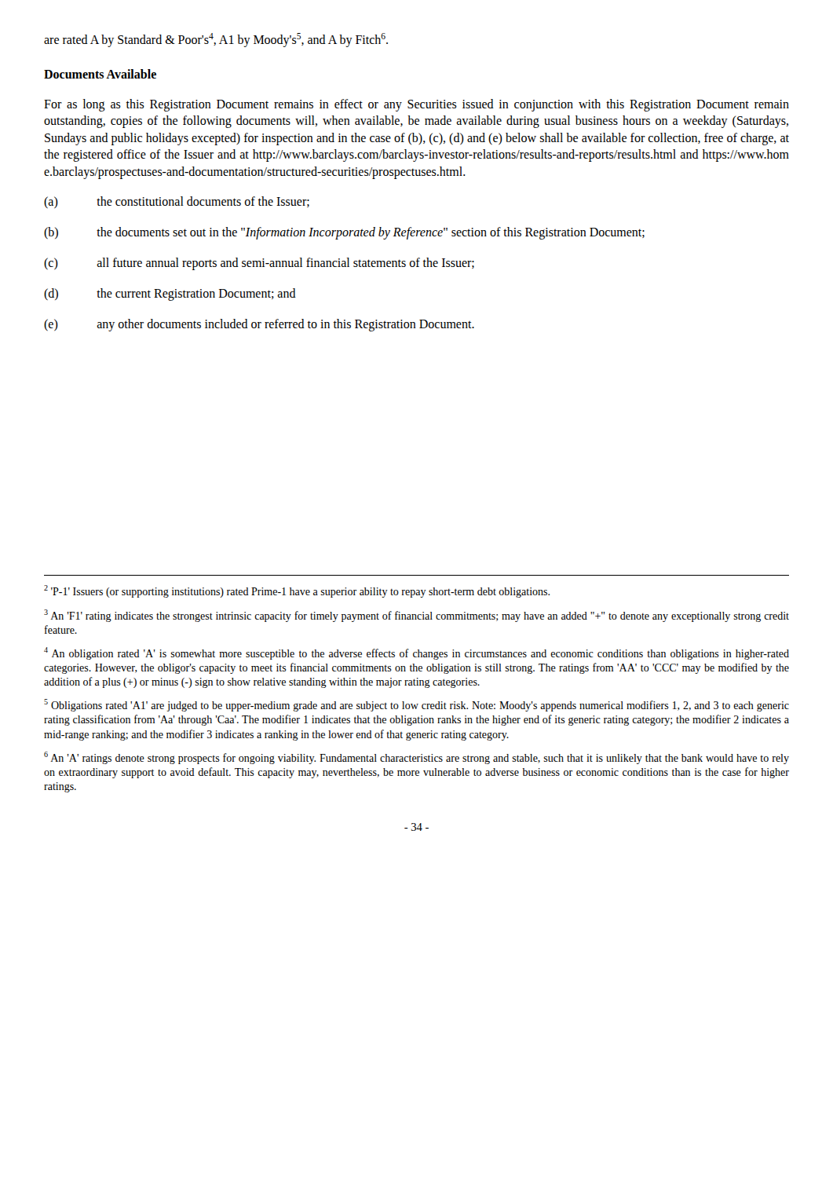are rated A by Standard & Poor's4, A1 by Moody's5, and A by Fitch6.
Documents Available
For as long as this Registration Document remains in effect or any Securities issued in conjunction with this Registration Document remain outstanding, copies of the following documents will, when available, be made available during usual business hours on a weekday (Saturdays, Sundays and public holidays excepted) for inspection and in the case of (b), (c), (d) and (e) below shall be available for collection, free of charge, at the registered office of the Issuer and at http://www.barclays.com/barclays-investor-relations/results-and-reports/results.html and https://www.home.barclays/prospectuses-and-documentation/structured-securities/prospectuses.html.
(a) the constitutional documents of the Issuer;
(b) the documents set out in the "Information Incorporated by Reference" section of this Registration Document;
(c) all future annual reports and semi-annual financial statements of the Issuer;
(d) the current Registration Document; and
(e) any other documents included or referred to in this Registration Document.
2 'P-1' Issuers (or supporting institutions) rated Prime-1 have a superior ability to repay short-term debt obligations.
3 An 'F1' rating indicates the strongest intrinsic capacity for timely payment of financial commitments; may have an added "+" to denote any exceptionally strong credit feature.
4 An obligation rated 'A' is somewhat more susceptible to the adverse effects of changes in circumstances and economic conditions than obligations in higher-rated categories. However, the obligor's capacity to meet its financial commitments on the obligation is still strong. The ratings from 'AA' to 'CCC' may be modified by the addition of a plus (+) or minus (-) sign to show relative standing within the major rating categories.
5 Obligations rated 'A1' are judged to be upper-medium grade and are subject to low credit risk. Note: Moody's appends numerical modifiers 1, 2, and 3 to each generic rating classification from 'Aa' through 'Caa'. The modifier 1 indicates that the obligation ranks in the higher end of its generic rating category; the modifier 2 indicates a mid-range ranking; and the modifier 3 indicates a ranking in the lower end of that generic rating category.
6 An 'A' ratings denote strong prospects for ongoing viability. Fundamental characteristics are strong and stable, such that it is unlikely that the bank would have to rely on extraordinary support to avoid default. This capacity may, nevertheless, be more vulnerable to adverse business or economic conditions than is the case for higher ratings.
- 34 -